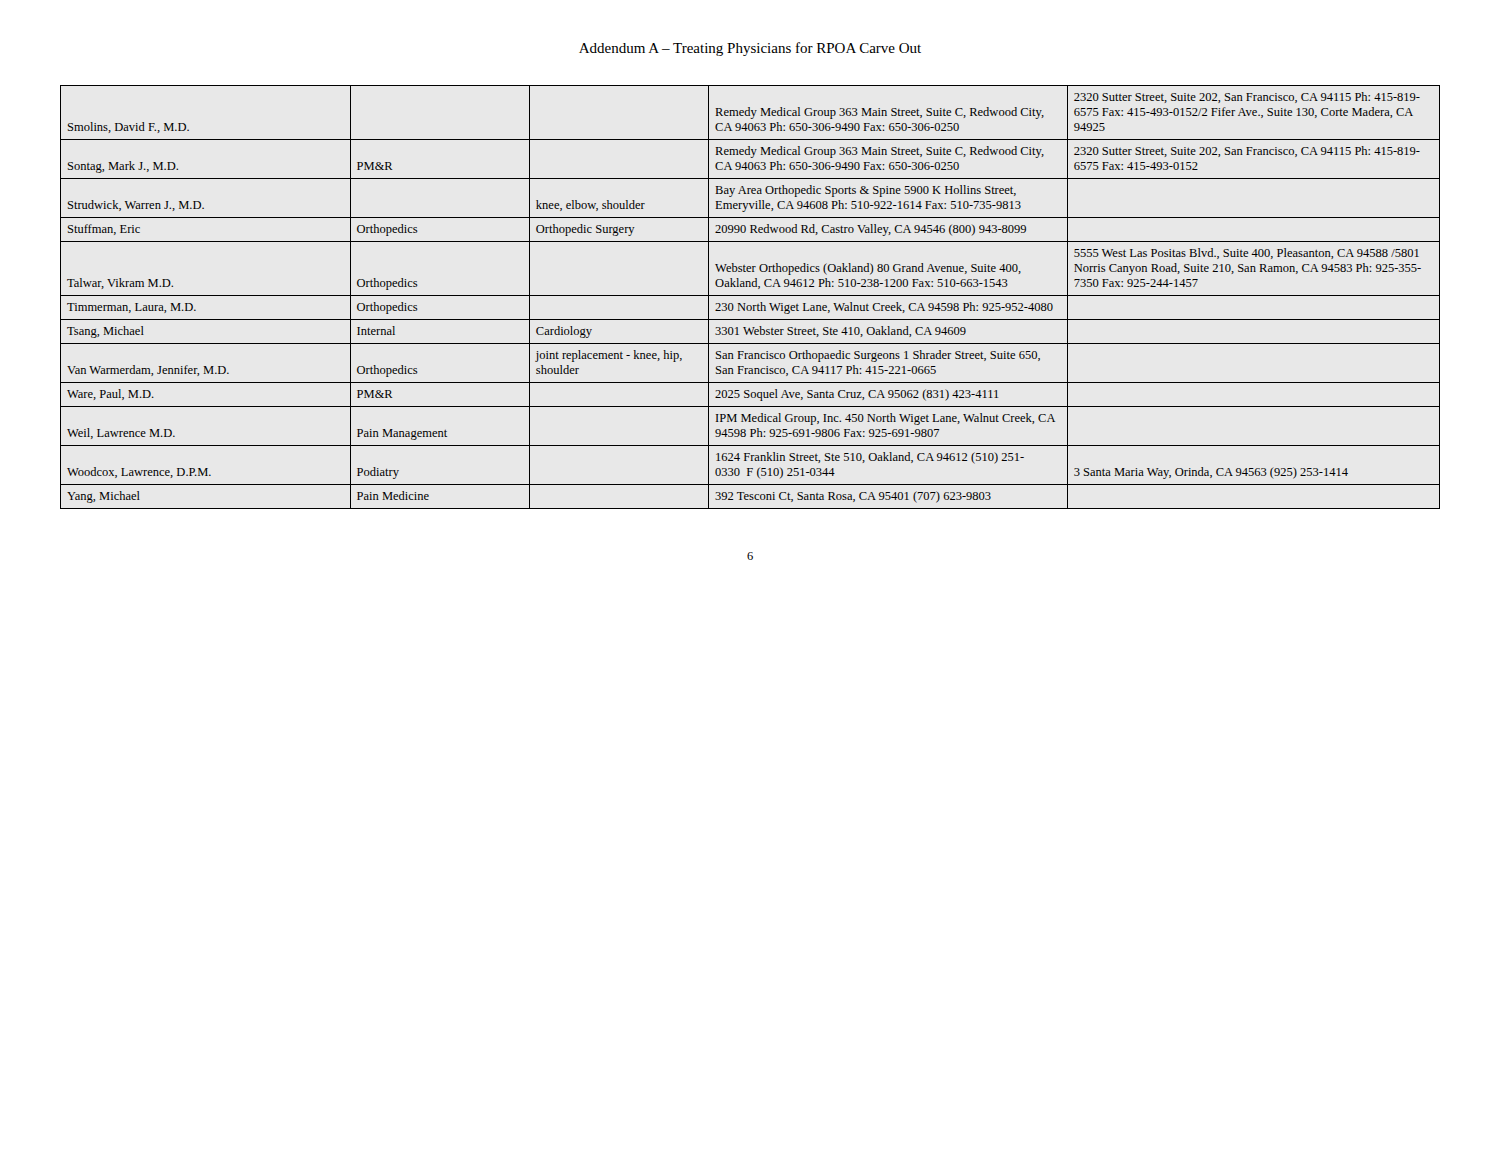Addendum A – Treating Physicians for RPOA Carve Out
| Smolins, David F., M.D. | | | Remedy Medical Group 363 Main Street, Suite C, Redwood City, CA 94063 Ph: 650-306-9490 Fax: 650-306-0250 | 2320 Sutter Street, Suite 202, San Francisco, CA 94115 Ph: 415-819-6575 Fax: 415-493-0152/2 Fifer Ave., Suite 130, Corte Madera, CA 94925 |
| Sontag, Mark J., M.D. | PM&R | | Remedy Medical Group 363 Main Street, Suite C, Redwood City, CA 94063 Ph: 650-306-9490 Fax: 650-306-0250 | 2320 Sutter Street, Suite 202, San Francisco, CA 94115 Ph: 415-819-6575 Fax: 415-493-0152 |
| Strudwick, Warren J., M.D. | | knee, elbow, shoulder | Bay Area Orthopedic Sports & Spine 5900 K Hollins Street, Emeryville, CA 94608 Ph: 510-922-1614 Fax: 510-735-9813 | |
| Stuffman, Eric | Orthopedics | Orthopedic Surgery | 20990 Redwood Rd, Castro Valley, CA 94546 (800) 943-8099 | |
| Talwar, Vikram M.D. | Orthopedics | | Webster Orthopedics (Oakland) 80 Grand Avenue, Suite 400, Oakland, CA 94612 Ph: 510-238-1200 Fax: 510-663-1543 | 5555 West Las Positas Blvd., Suite 400, Pleasanton, CA 94588 /5801 Norris Canyon Road, Suite 210, San Ramon, CA 94583 Ph: 925-355-7350 Fax: 925-244-1457 |
| Timmerman, Laura, M.D. | Orthopedics | | 230 North Wiget Lane, Walnut Creek, CA 94598 Ph: 925-952-4080 | |
| Tsang, Michael | Internal | Cardiology | 3301 Webster Street, Ste 410, Oakland, CA 94609 | |
| Van Warmerdam, Jennifer, M.D. | Orthopedics | joint replacement - knee, hip, shoulder | San Francisco Orthopaedic Surgeons 1 Shrader Street, Suite 650, San Francisco, CA 94117 Ph: 415-221-0665 | |
| Ware, Paul, M.D. | PM&R | | 2025 Soquel Ave, Santa Cruz, CA 95062 (831) 423-4111 | |
| Weil, Lawrence M.D. | Pain Management | | IPM Medical Group, Inc. 450 North Wiget Lane, Walnut Creek, CA 94598 Ph: 925-691-9806 Fax: 925-691-9807 | |
| Woodcox, Lawrence, D.P.M. | Podiatry | | 1624 Franklin Street, Ste 510, Oakland, CA 94612 (510) 251-0330 F (510) 251-0344 | 3 Santa Maria Way, Orinda, CA 94563 (925) 253-1414 |
| Yang, Michael | Pain Medicine | | 392 Tesconi Ct, Santa Rosa, CA 95401 (707) 623-9803 | |
6